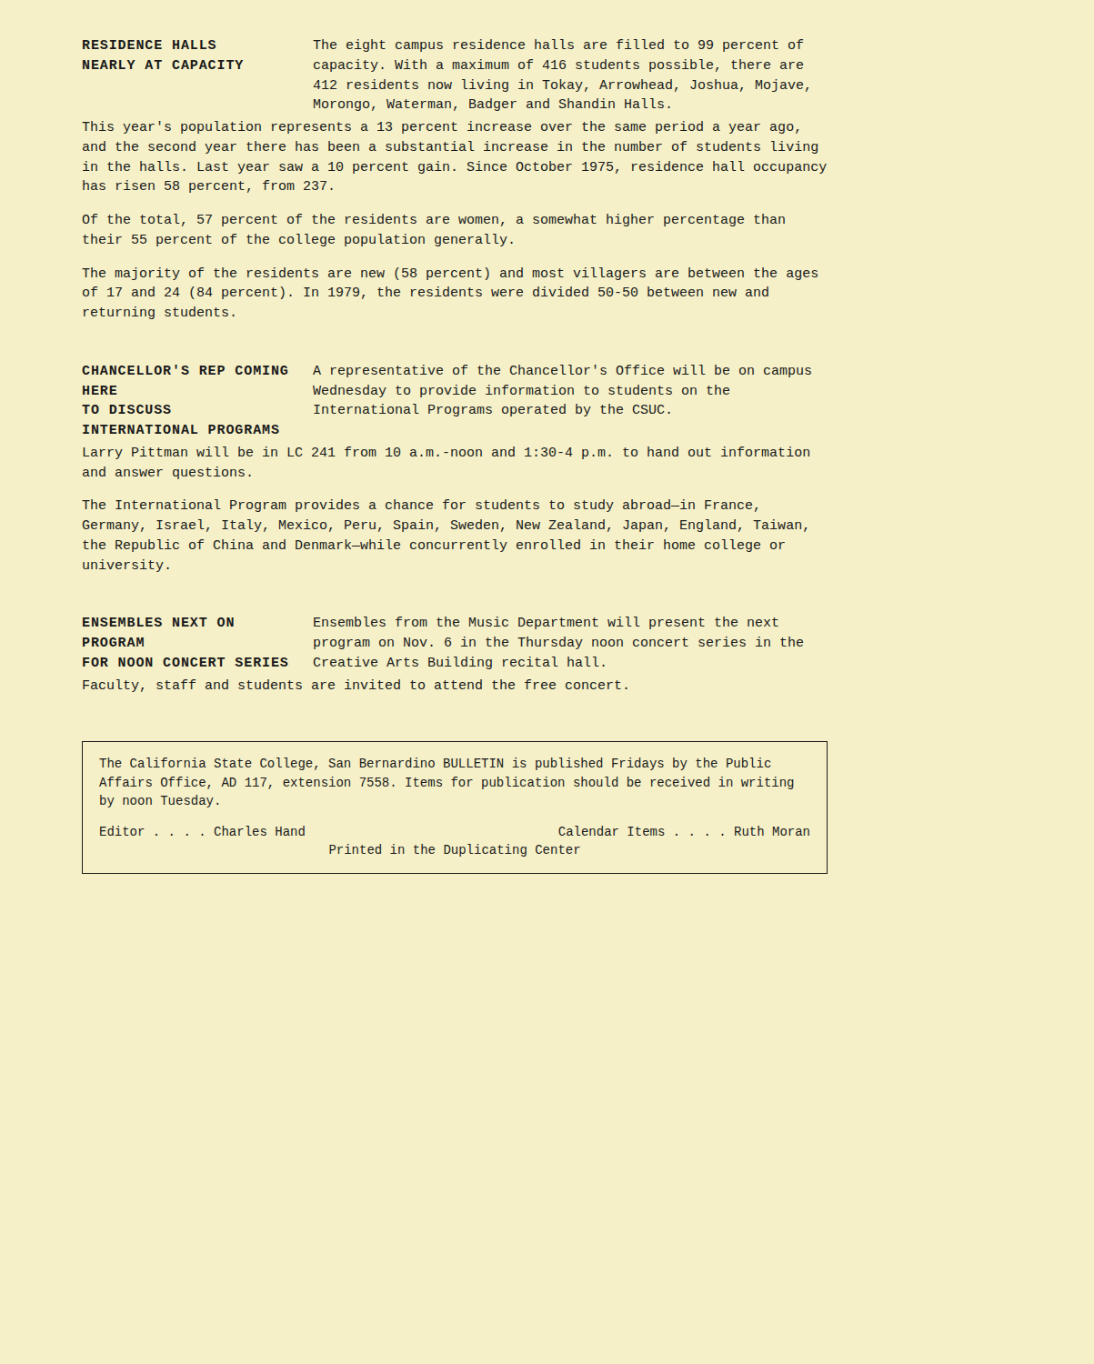Residence Halls
Nearly at Capacity
The eight campus residence halls are filled to 99 percent of capacity. With a maximum of 416 students possible, there are 412 residents now living in Tokay, Arrowhead, Joshua, Mojave, Morongo, Waterman, Badger and Shandin Halls.
This year's population represents a 13 percent increase over the same period a year ago, and the second year there has been a substantial increase in the number of students living in the halls. Last year saw a 10 percent gain. Since October 1975, residence hall occupancy has risen 58 percent, from 237.
Of the total, 57 percent of the residents are women, a somewhat higher percentage than their 55 percent of the college population generally.
The majority of the residents are new (58 percent) and most villagers are between the ages of 17 and 24 (84 percent). In 1979, the residents were divided 50-50 between new and returning students.
Chancellor's Rep Coming Here
To discuss International Programs
A representative of the Chancellor's Office will be on campus Wednesday to provide information to students on the International Programs operated by the CSUC.
Larry Pittman will be in LC 241 from 10 a.m.-noon and 1:30-4 p.m. to hand out information and answer questions.
The International Program provides a chance for students to study abroad—in France, Germany, Israel, Italy, Mexico, Peru, Spain, Sweden, New Zealand, Japan, England, Taiwan, the Republic of China and Denmark—while concurrently enrolled in their home college or university.
Ensembles Next On Program
For Noon Concert Series
Ensembles from the Music Department will present the next program on Nov. 6 in the Thursday noon concert series in the Creative Arts Building recital hall.
Faculty, staff and students are invited to attend the free concert.
The California State College, San Bernardino BULLETIN is published Fridays by the Public Affairs Office, AD 117, extension 7558. Items for publication should be received in writing by noon Tuesday.
Editor . . . . Charles Hand Calendar Items . . . . Ruth Moran
Printed in the Duplicating Center